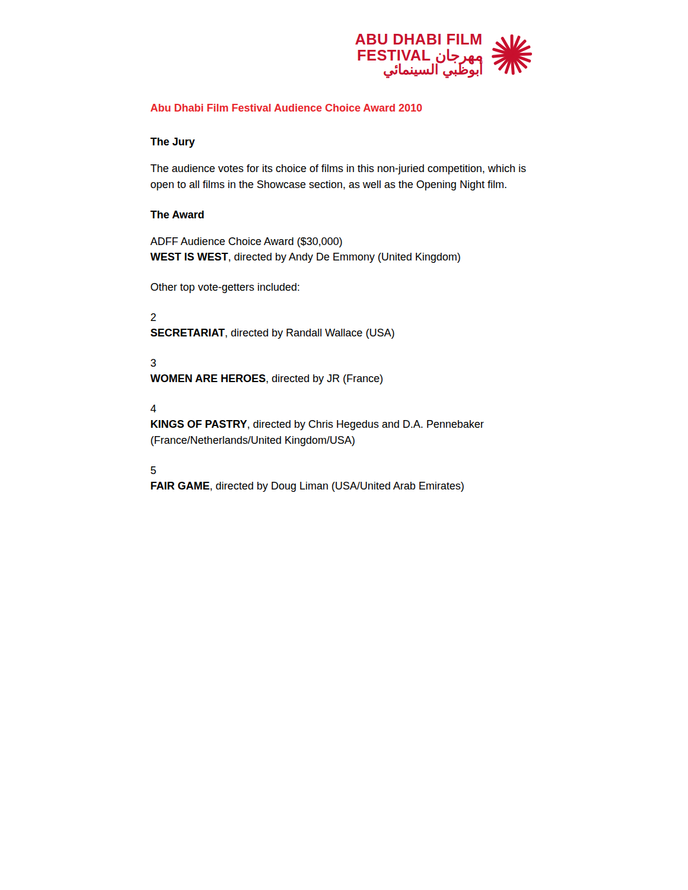ABU DHABI FILM
مهرجان FESTIVAL
أبوظبي السينمائي
Abu Dhabi Film Festival Audience Choice Award 2010
The Jury
The audience votes for its choice of films in this non-juried competition, which is open to all films in the Showcase section, as well as the Opening Night film.
The Award
ADFF Audience Choice Award ($30,000)
WEST IS WEST, directed by Andy De Emmony (United Kingdom)
Other top vote-getters included:
2
SECRETARIAT, directed by Randall Wallace (USA)
3
WOMEN ARE HEROES, directed by JR (France)
4
KINGS OF PASTRY, directed by Chris Hegedus and D.A. Pennebaker (France/Netherlands/United Kingdom/USA)
5
FAIR GAME, directed by Doug Liman (USA/United Arab Emirates)